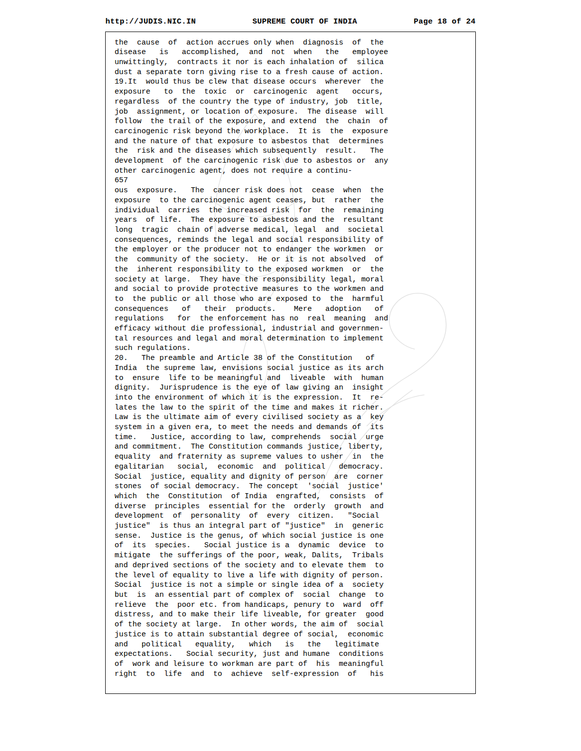http://JUDIS.NIC.IN SUPREME COURT OF INDIA Page 18 of 24
the  cause  of  action accrues only when  diagnosis  of  the
disease   is   accomplished,  and  not  when   the   employee
unwittingly,  contracts it nor is each inhalation of  silica
dust a separate torn giving rise to a fresh cause of action.
19.It  would thus be clew that disease occurs  wherever  the
exposure   to  the  toxic  or  carcinogenic  agent   occurs,
regardless  of the country the type of industry, job  title,
job  assignment, or location of exposure.  The disease  will
follow  the trail of the exposure, and extend  the  chain  of
carcinogenic risk beyond the workplace.  It is  the  exposure
and the nature of that exposure to asbestos that  determines
the  risk and the diseases which subsequently  result.   The
development  of the carcinogenic risk due to asbestos or  any
other carcinogenic agent, does not require a continu-
657
ous  exposure.   The  cancer risk does not  cease  when  the
exposure  to the carcinogenic agent ceases, but  rather  the
individual  carries  the increased risk  for  the  remaining
years  of life.  The exposure to asbestos and the  resultant
long  tragic  chain of adverse medical, legal  and  societal
consequences, reminds the legal and social responsibility of
the employer or the producer not to endanger the workmen  or
the  community of the society.  He or it is not absolved  of
the  inherent responsibility to the exposed workmen  or  the
society at large.  They have the responsibility legal, moral
and social to provide protective measures to the workmen and
to  the public or all those who are exposed to  the  harmful
consequences   of   their  products.    Mere   adoption   of
regulations   for  the enforcement has no  real  meaning  and
efficacy without die professional, industrial and governmen-
tal resources and legal and moral determination to implement
such regulations.
20.   The preamble and Article 38 of the Constitution   of
India  the supreme law, envisions social justice as its arch
to  ensure  life to be meaningful and  liveable  with  human
dignity.  Jurisprudence is the eye of law giving an  insight
into the environment of which it is the expression.  It  re-
lates the law to the spirit of the time and makes it richer.
Law is the ultimate aim of every civilised society as a  key
system in a given era, to meet the needs and demands of  its
time.   Justice, according to law, comprehends  social  urge
and commitment.  The Constitution commands justice, liberty,
equality  and fraternity as supreme values to usher  in  the
egalitarian   social,  economic  and  political   democracy.
Social  justice, equality and dignity of person  are  corner
stones  of social democracy.  The concept  'social  justice'
which  the  Constitution  of India  engrafted,  consists  of
diverse  principles  essential for the  orderly  growth  and
development  of  personality  of  every  citizen.   "Social
justice"  is thus an integral part of "justice"  in  generic
sense.  Justice is the genus, of which social justice is one
of  its  species.   Social justice is a  dynamic  device  to
mitigate  the sufferings of the poor, weak, Dalits,  Tribals
and deprived sections of the society and to elevate them  to
the level of equality to live a life with dignity of person.
Social  justice is not a simple or single idea of a  society
but  is  an essential part of complex of  social  change  to
relieve  the  poor etc. from handicaps, penury to  ward  off
distress, and to make their life liveable, for greater  good
of the society at large.  In other words, the aim of  social
justice is to attain substantial degree of social,  economic
and   political   equality,   which   is   the   legitimate
expectations.   Social security, just and humane  conditions
of  work and leisure to workman are part of  his  meaningful
right  to  life  and  to  achieve  self-expression  of   his